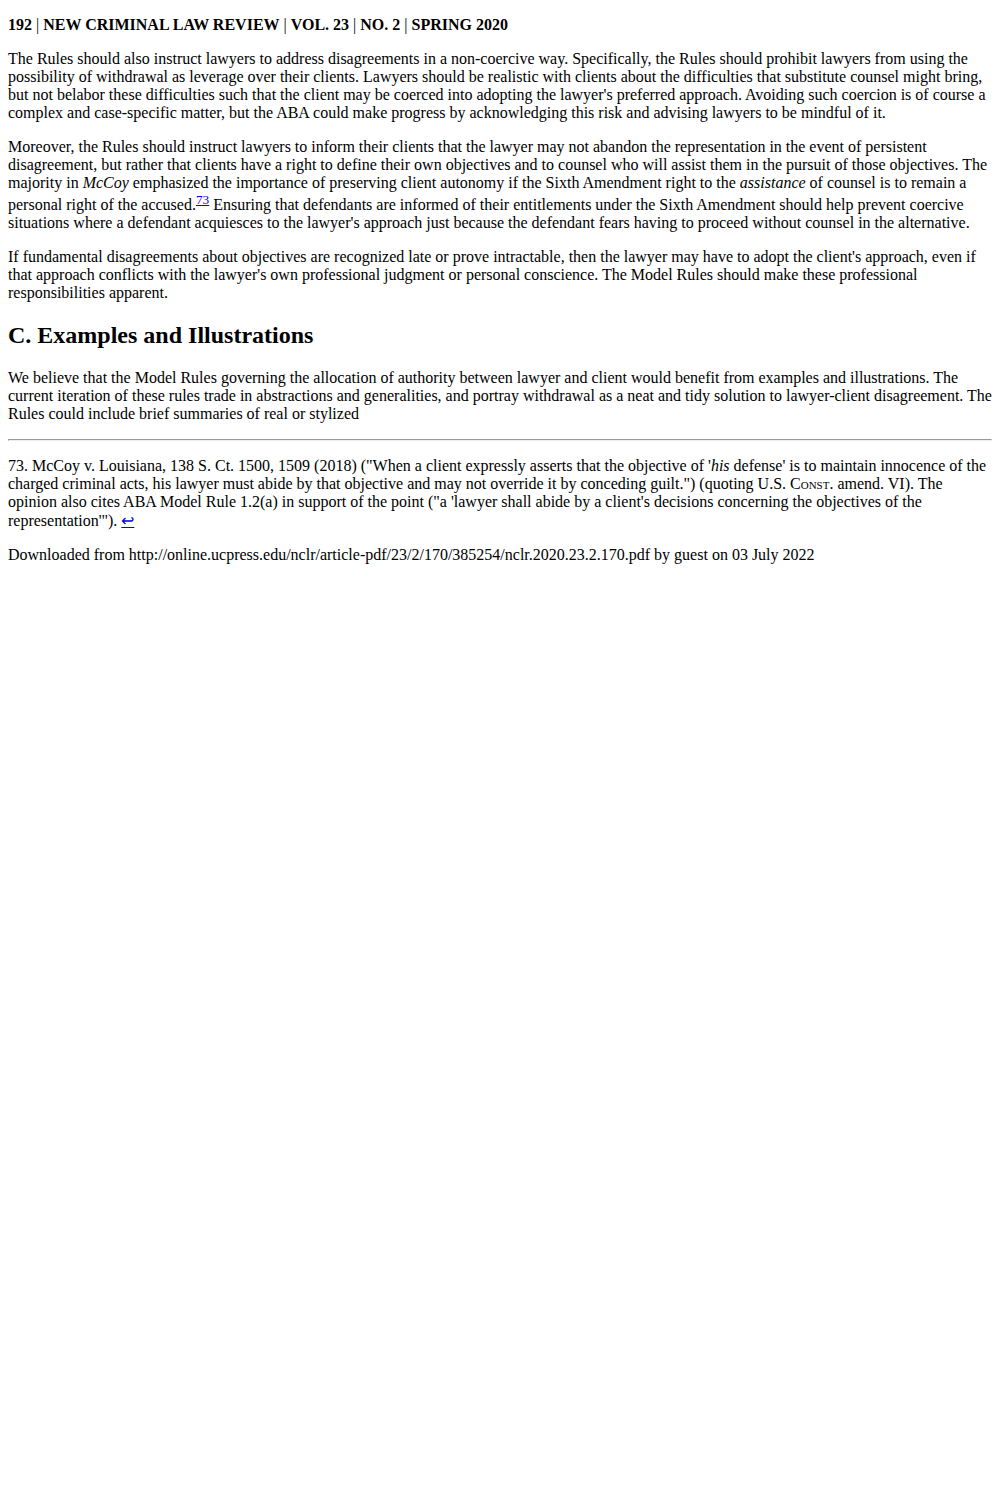192 | NEW CRIMINAL LAW REVIEW | VOL. 23 | NO. 2 | SPRING 2020
The Rules should also instruct lawyers to address disagreements in a non-coercive way. Specifically, the Rules should prohibit lawyers from using the possibility of withdrawal as leverage over their clients. Lawyers should be realistic with clients about the difficulties that substitute counsel might bring, but not belabor these difficulties such that the client may be coerced into adopting the lawyer's preferred approach. Avoiding such coercion is of course a complex and case-specific matter, but the ABA could make progress by acknowledging this risk and advising lawyers to be mindful of it.
Moreover, the Rules should instruct lawyers to inform their clients that the lawyer may not abandon the representation in the event of persistent disagreement, but rather that clients have a right to define their own objectives and to counsel who will assist them in the pursuit of those objectives. The majority in McCoy emphasized the importance of preserving client autonomy if the Sixth Amendment right to the assistance of counsel is to remain a personal right of the accused.73 Ensuring that defendants are informed of their entitlements under the Sixth Amendment should help prevent coercive situations where a defendant acquiesces to the lawyer's approach just because the defendant fears having to proceed without counsel in the alternative.
If fundamental disagreements about objectives are recognized late or prove intractable, then the lawyer may have to adopt the client's approach, even if that approach conflicts with the lawyer's own professional judgment or personal conscience. The Model Rules should make these professional responsibilities apparent.
C. Examples and Illustrations
We believe that the Model Rules governing the allocation of authority between lawyer and client would benefit from examples and illustrations. The current iteration of these rules trade in abstractions and generalities, and portray withdrawal as a neat and tidy solution to lawyer-client disagreement. The Rules could include brief summaries of real or stylized
73. McCoy v. Louisiana, 138 S. Ct. 1500, 1509 (2018) ("When a client expressly asserts that the objective of 'his defense' is to maintain innocence of the charged criminal acts, his lawyer must abide by that objective and may not override it by conceding guilt.") (quoting U.S. Const. amend. VI). The opinion also cites ABA Model Rule 1.2(a) in support of the point ("a 'lawyer shall abide by a client's decisions concerning the objectives of the representation'"). ↩
Downloaded from http://online.ucpress.edu/nclr/article-pdf/23/2/170/385254/nclr.2020.23.2.170.pdf by guest on 03 July 2022